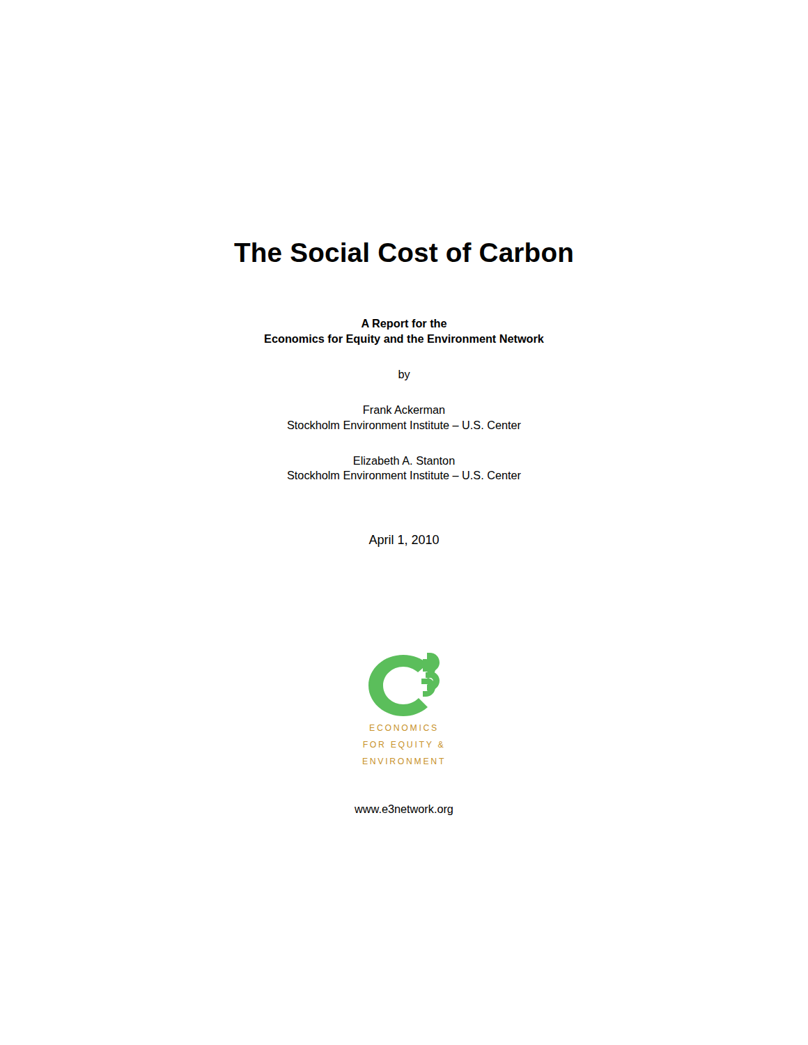The Social Cost of Carbon
A Report for the
Economics for Equity and the Environment Network
by
Frank Ackerman
Stockholm Environment Institute – U.S. Center
Elizabeth A. Stanton
Stockholm Environment Institute – U.S. Center
April 1, 2010
Economics
for Equity &
Environment
www.e3network.org